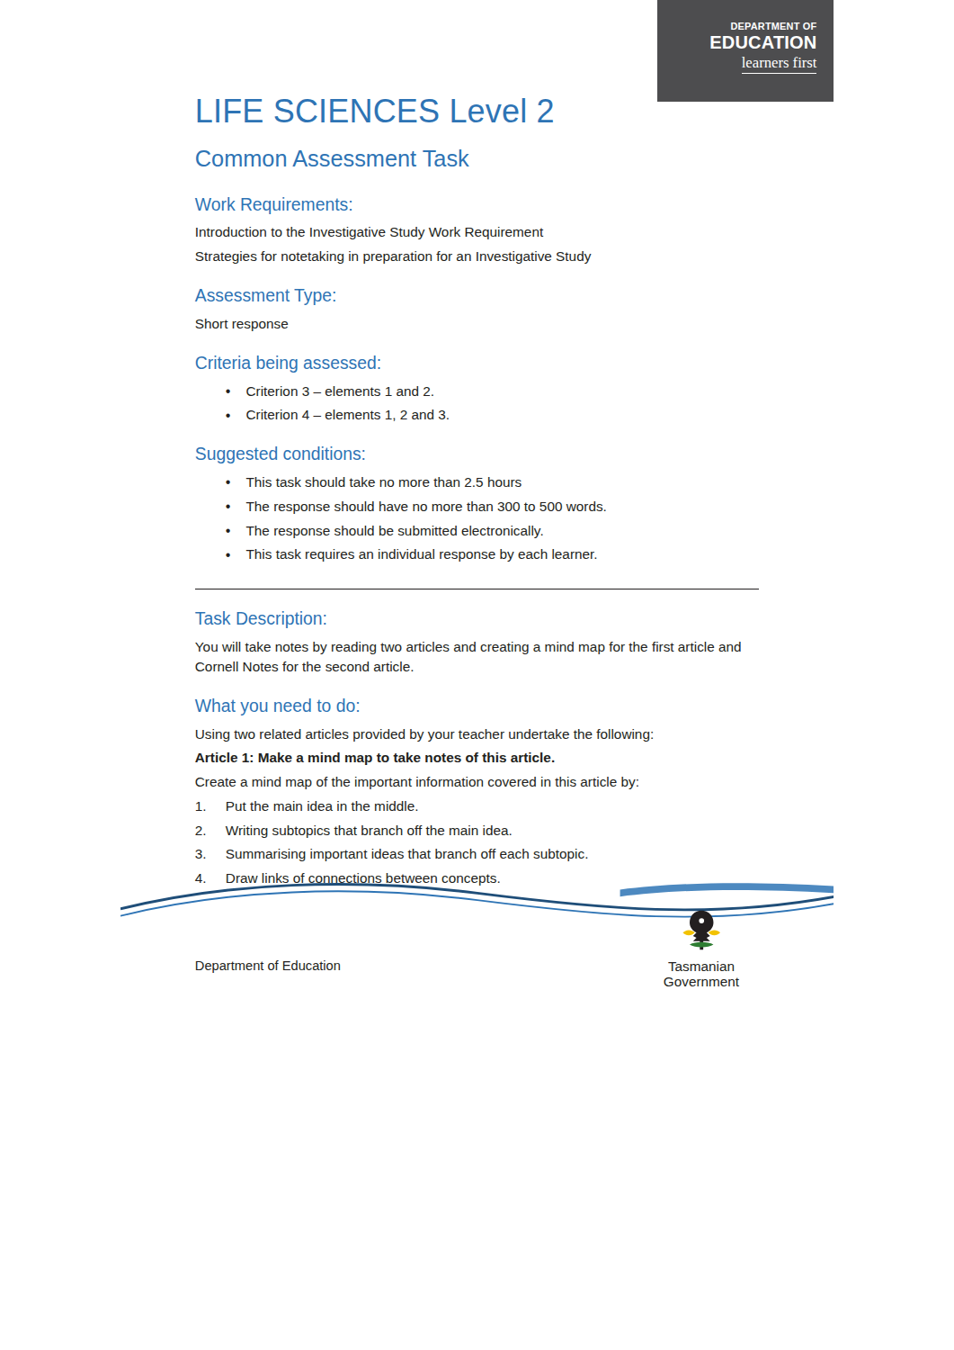Department of
Education
learners first
LIFE SCIENCES Level 2
Common Assessment Task
Work Requirements:
Introduction to the Investigative Study Work Requirement
Strategies for notetaking in preparation for an Investigative Study
Assessment Type:
Short response
Criteria being assessed:
Criterion 3 – elements 1 and 2.
Criterion 4 – elements 1, 2 and 3.
Suggested conditions:
This task should take no more than 2.5 hours
The response should have no more than 300 to 500 words.
The response should be submitted electronically.
This task requires an individual response by each learner.
Task Description:
You will take notes by reading two articles and creating a mind map for the first article and Cornell Notes for the second article.
What you need to do:
Using two related articles provided by your teacher undertake the following:
Article 1: Make a mind map to take notes of this article.
Create a mind map of the important information covered in this article by:
Put the main idea in the middle.
Writing subtopics that branch off the main idea.
Summarising important ideas that branch off each subtopic.
Draw links of connections between concepts.
Department of Education
Tasmanian
Government